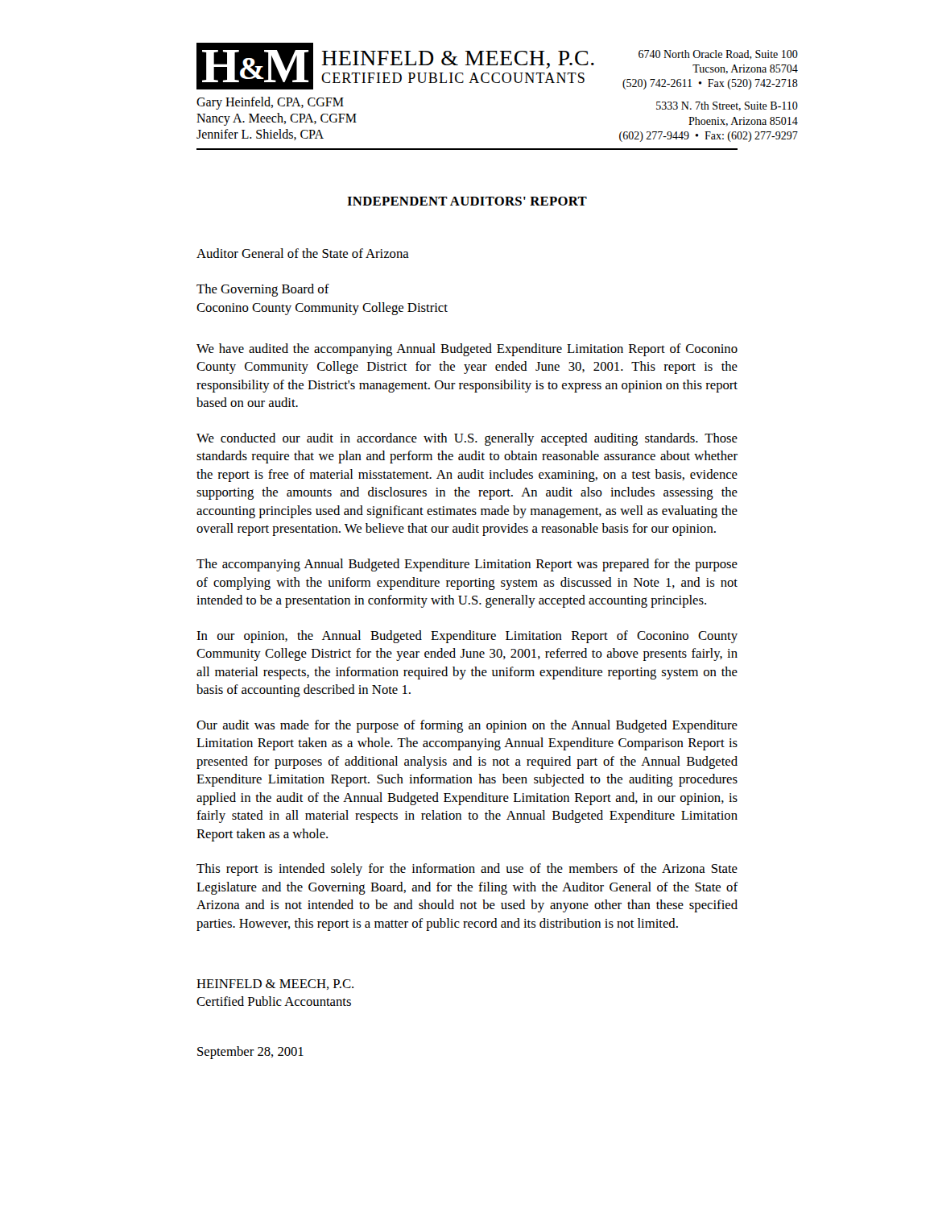H&M
HEINFELD & MEECH, P.C.
CERTIFIED PUBLIC ACCOUNTANTS
Gary Heinfeld, CPA, CGFM
Nancy A. Meech, CPA, CGFM
Jennifer L. Shields, CPA
6740 North Oracle Road, Suite 100
Tucson, Arizona 85704
(520) 742-2611 • Fax (520) 742-2718
5333 N. 7th Street, Suite B-110
Phoenix, Arizona 85014
(602) 277-9449 • Fax: (602) 277-9297
INDEPENDENT AUDITORS' REPORT
Auditor General of the State of Arizona
The Governing Board of
Coconino County Community College District
We have audited the accompanying Annual Budgeted Expenditure Limitation Report of Coconino County Community College District for the year ended June 30, 2001. This report is the responsibility of the District's management. Our responsibility is to express an opinion on this report based on our audit.
We conducted our audit in accordance with U.S. generally accepted auditing standards. Those standards require that we plan and perform the audit to obtain reasonable assurance about whether the report is free of material misstatement. An audit includes examining, on a test basis, evidence supporting the amounts and disclosures in the report. An audit also includes assessing the accounting principles used and significant estimates made by management, as well as evaluating the overall report presentation. We believe that our audit provides a reasonable basis for our opinion.
The accompanying Annual Budgeted Expenditure Limitation Report was prepared for the purpose of complying with the uniform expenditure reporting system as discussed in Note 1, and is not intended to be a presentation in conformity with U.S. generally accepted accounting principles.
In our opinion, the Annual Budgeted Expenditure Limitation Report of Coconino County Community College District for the year ended June 30, 2001, referred to above presents fairly, in all material respects, the information required by the uniform expenditure reporting system on the basis of accounting described in Note 1.
Our audit was made for the purpose of forming an opinion on the Annual Budgeted Expenditure Limitation Report taken as a whole. The accompanying Annual Expenditure Comparison Report is presented for purposes of additional analysis and is not a required part of the Annual Budgeted Expenditure Limitation Report. Such information has been subjected to the auditing procedures applied in the audit of the Annual Budgeted Expenditure Limitation Report and, in our opinion, is fairly stated in all material respects in relation to the Annual Budgeted Expenditure Limitation Report taken as a whole.
This report is intended solely for the information and use of the members of the Arizona State Legislature and the Governing Board, and for the filing with the Auditor General of the State of Arizona and is not intended to be and should not be used by anyone other than these specified parties. However, this report is a matter of public record and its distribution is not limited.
HEINFELD & MEECH, P.C.
Certified Public Accountants
September 28, 2001